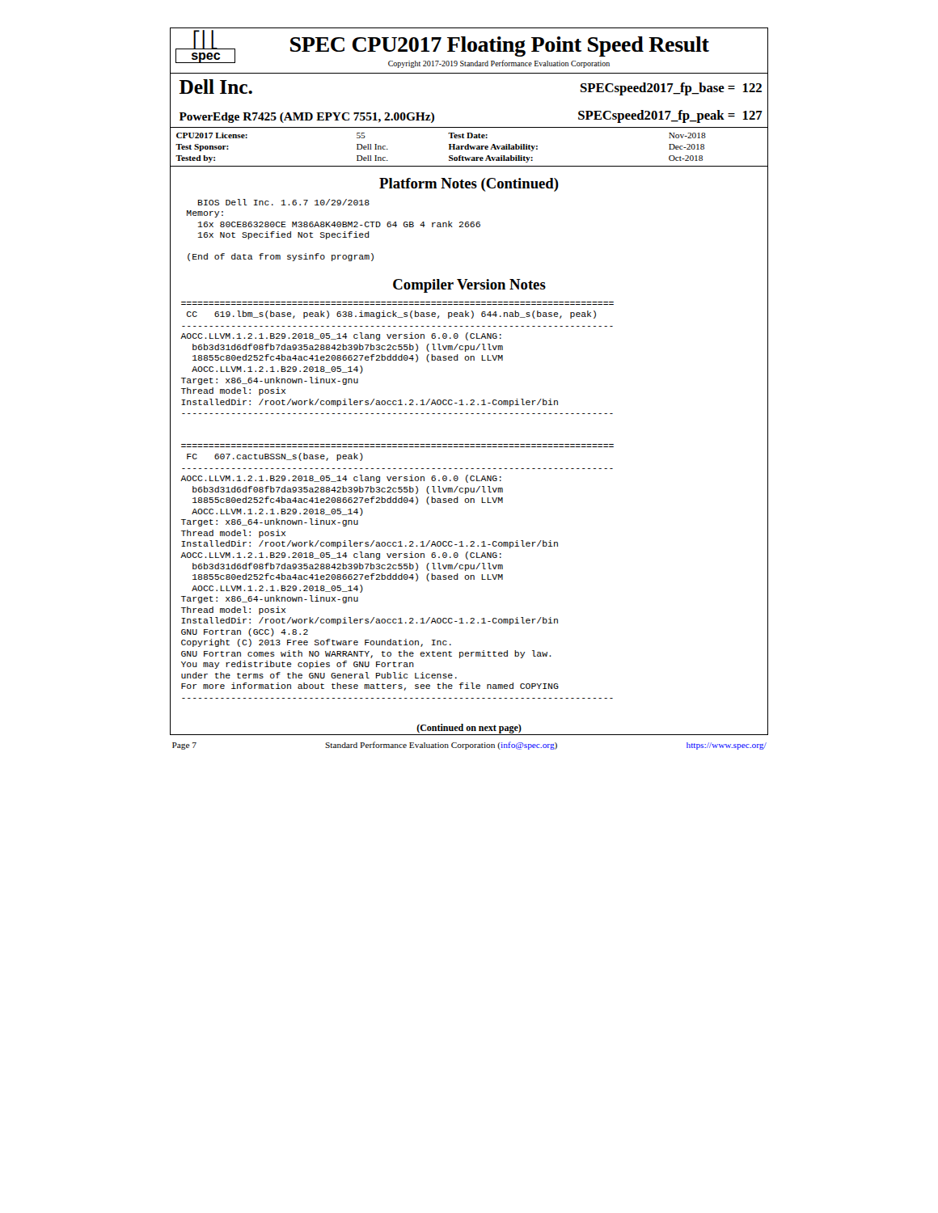⎡⎢⎣ spec
SPEC CPU2017 Floating Point Speed Result
Copyright 2017-2019 Standard Performance Evaluation Corporation
Dell Inc.
SPECspeed2017_fp_base = 122
PowerEdge R7425 (AMD EPYC 7551, 2.00GHz)
SPECspeed2017_fp_peak = 127
| CPU2017 License: | 55 | Test Date: | Nov-2018 |
| Test Sponsor: | Dell Inc. | Hardware Availability: | Dec-2018 |
| Tested by: | Dell Inc. | Software Availability: | Oct-2018 |
Platform Notes (Continued)
   BIOS Dell Inc. 1.6.7 10/29/2018
 Memory:
   16x 80CE863280CE M386A8K40BM2-CTD 64 GB 4 rank 2666
   16x Not Specified Not Specified

 (End of data from sysinfo program)
Compiler Version Notes
==============================================================================
 CC   619.lbm_s(base, peak) 638.imagick_s(base, peak) 644.nab_s(base, peak)
------------------------------------------------------------------------------
AOCC.LLVM.1.2.1.B29.2018_05_14 clang version 6.0.0 (CLANG:
  b6b3d31d6df08fb7da935a28842b39b7b3c2c55b) (llvm/cpu/llvm
  18855c80ed252fc4ba4ac41e2086627ef2bddd04) (based on LLVM
  AOCC.LLVM.1.2.1.B29.2018_05_14)
Target: x86_64-unknown-linux-gnu
Thread model: posix
InstalledDir: /root/work/compilers/aocc1.2.1/AOCC-1.2.1-Compiler/bin
------------------------------------------------------------------------------


==============================================================================
 FC   607.cactuBSSN_s(base, peak)
------------------------------------------------------------------------------
AOCC.LLVM.1.2.1.B29.2018_05_14 clang version 6.0.0 (CLANG:
  b6b3d31d6df08fb7da935a28842b39b7b3c2c55b) (llvm/cpu/llvm
  18855c80ed252fc4ba4ac41e2086627ef2bddd04) (based on LLVM
  AOCC.LLVM.1.2.1.B29.2018_05_14)
Target: x86_64-unknown-linux-gnu
Thread model: posix
InstalledDir: /root/work/compilers/aocc1.2.1/AOCC-1.2.1-Compiler/bin
AOCC.LLVM.1.2.1.B29.2018_05_14 clang version 6.0.0 (CLANG:
  b6b3d31d6df08fb7da935a28842b39b7b3c2c55b) (llvm/cpu/llvm
  18855c80ed252fc4ba4ac41e2086627ef2bddd04) (based on LLVM
  AOCC.LLVM.1.2.1.B29.2018_05_14)
Target: x86_64-unknown-linux-gnu
Thread model: posix
InstalledDir: /root/work/compilers/aocc1.2.1/AOCC-1.2.1-Compiler/bin
GNU Fortran (GCC) 4.8.2
Copyright (C) 2013 Free Software Foundation, Inc.
GNU Fortran comes with NO WARRANTY, to the extent permitted by law.
You may redistribute copies of GNU Fortran
under the terms of the GNU General Public License.
For more information about these matters, see the file named COPYING
------------------------------------------------------------------------------
(Continued on next page)
Page 7
Standard Performance Evaluation Corporation (info@spec.org)
https://www.spec.org/